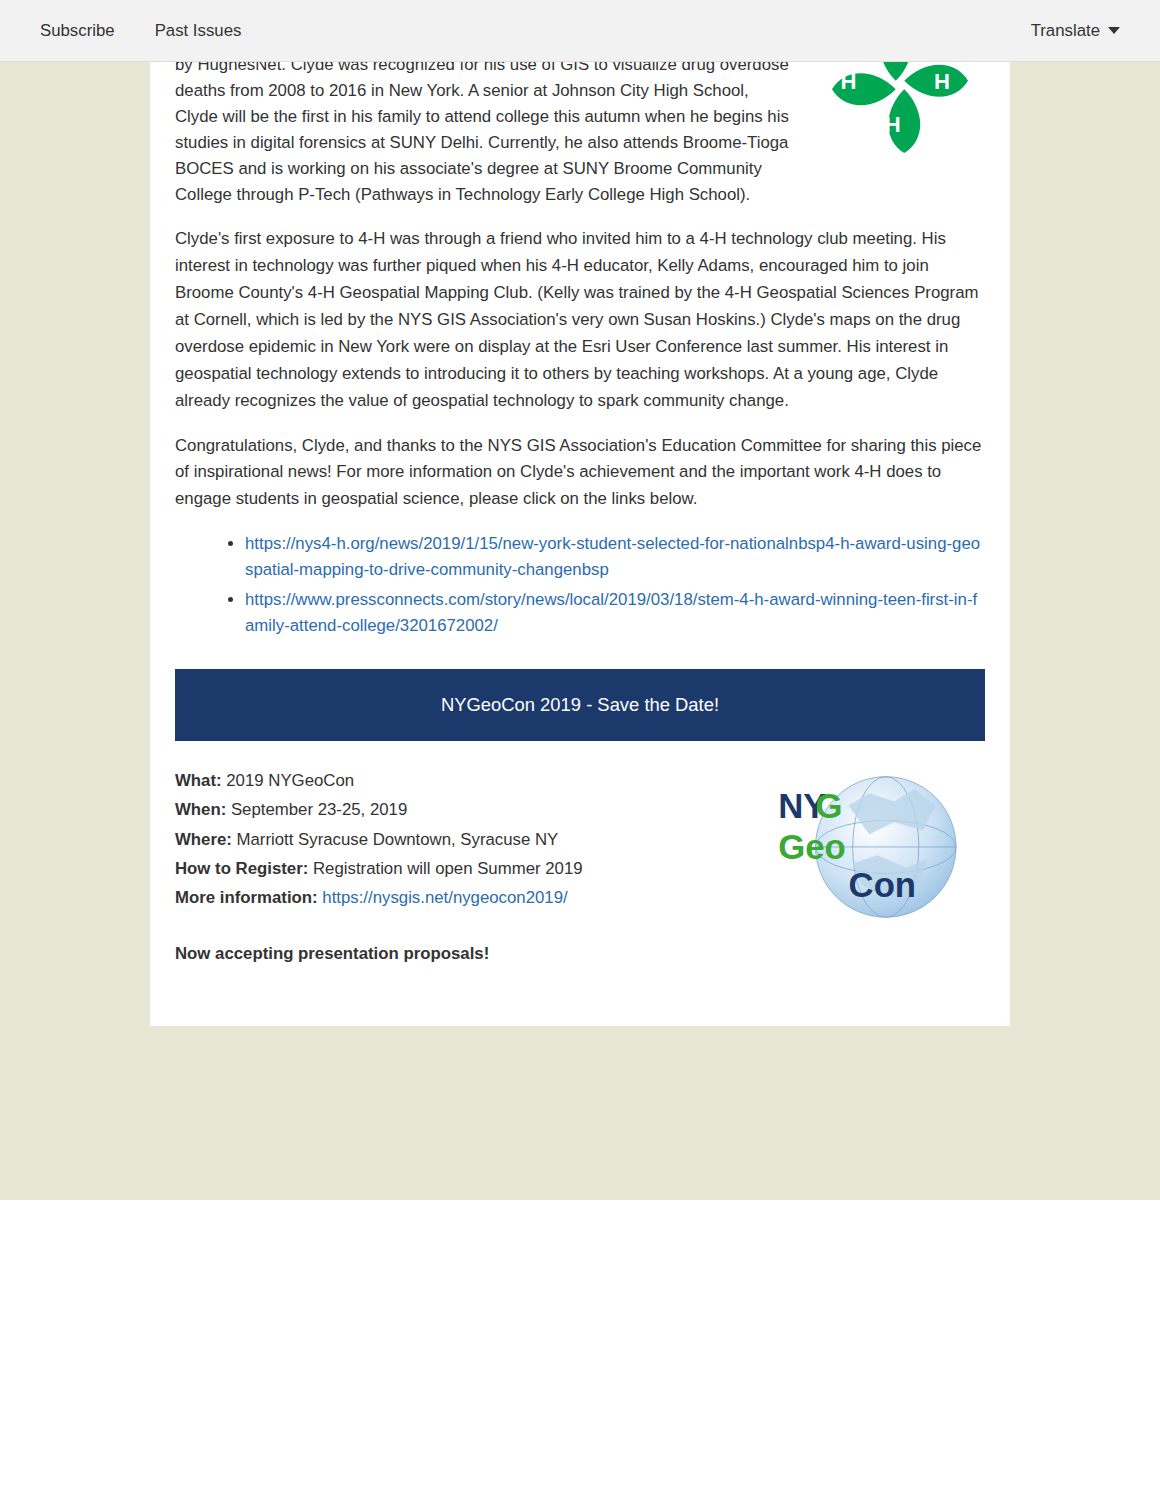Subscribe Past Issues Translate
H H H H 4-H
Clyde Van Dyke of Broome County has won the 2019 4-H Youth in Action Pillar Award for Science, Technology, Engineering and Math (STEM), sponsored in part by HughesNet. Clyde was recognized for his use of GIS to visualize drug overdose deaths from 2008 to 2016 in New York. A senior at Johnson City High School, Clyde will be the first in his family to attend college this autumn when he begins his studies in digital forensics at SUNY Delhi. Currently, he also attends Broome-Tioga BOCES and is working on his associate's degree at SUNY Broome Community College through P-Tech (Pathways in Technology Early College High School).
Clyde's first exposure to 4-H was through a friend who invited him to a 4-H technology club meeting. His interest in technology was further piqued when his 4-H educator, Kelly Adams, encouraged him to join Broome County's 4-H Geospatial Mapping Club. (Kelly was trained by the 4-H Geospatial Sciences Program at Cornell, which is led by the NYS GIS Association's very own Susan Hoskins.) Clyde's maps on the drug overdose epidemic in New York were on display at the Esri User Conference last summer. His interest in geospatial technology extends to introducing it to others by teaching workshops. At a young age, Clyde already recognizes the value of geospatial technology to spark community change.
Congratulations, Clyde, and thanks to the NYS GIS Association's Education Committee for sharing this piece of inspirational news! For more information on Clyde's achievement and the important work 4-H does to engage students in geospatial science, please click on the links below.
https://nys4-h.org/news/2019/1/15/new-york-student-selected-for-nationalnbsp4-h-award-using-geospatial-mapping-to-drive-community-changenbsp
https://www.pressconnects.com/story/news/local/2019/03/18/stem-4-h-award-winning-teen-first-in-family-attend-college/3201672002/
NYGeoCon 2019 - Save the Date!
NY G Geo Con
What: 2019 NYGeoCon
When: September 23-25, 2019
Where: Marriott Syracuse Downtown, Syracuse NY
How to Register: Registration will open Summer 2019
More information: https://nysgis.net/nygeocon2019/
Now accepting presentation proposals!